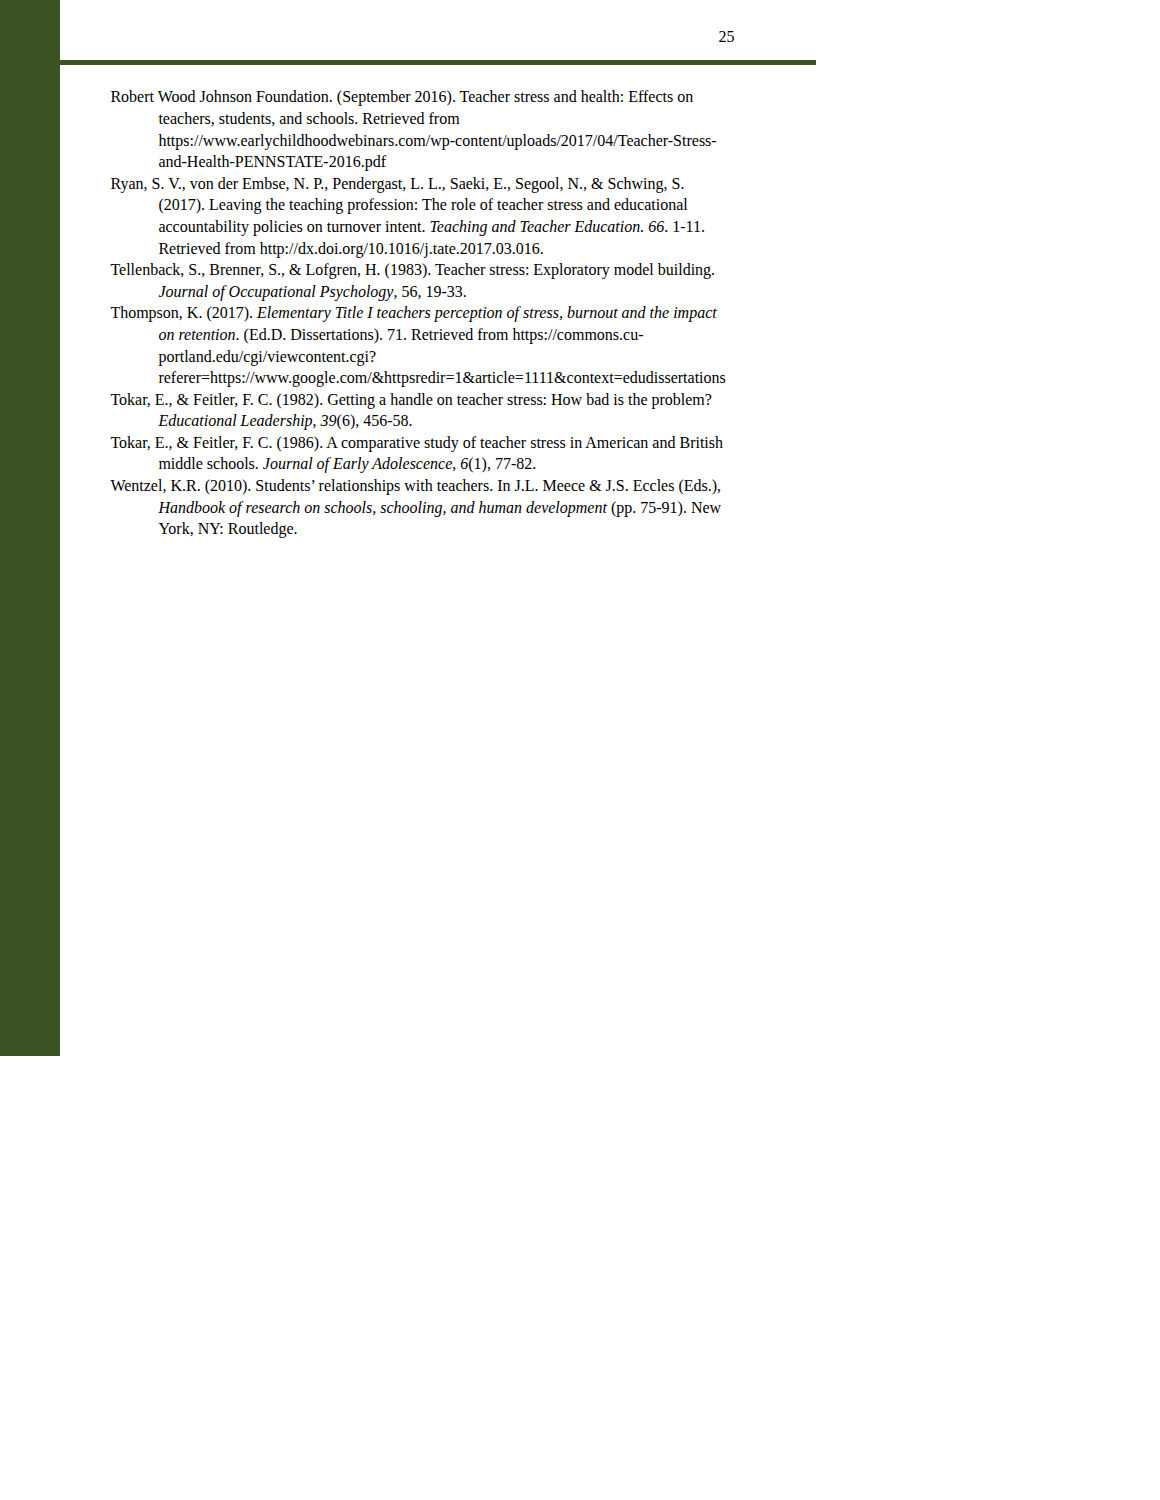25
References
Robert Wood Johnson Foundation. (September 2016). Teacher stress and health: Effects on teachers, students, and schools. Retrieved from https://www.earlychildhoodwebinars.com/wp-content/uploads/2017/04/Teacher-Stress-and-Health-PENNSTATE-2016.pdf
Ryan, S. V., von der Embse, N. P., Pendergast, L. L., Saeki, E., Segool, N., & Schwing, S. (2017). Leaving the teaching profession: The role of teacher stress and educational accountability policies on turnover intent. Teaching and Teacher Education. 66. 1-11. Retrieved from http://dx.doi.org/10.1016/j.tate.2017.03.016.
Tellenback, S., Brenner, S., & Lofgren, H. (1983). Teacher stress: Exploratory model building. Journal of Occupational Psychology, 56, 19-33.
Thompson, K. (2017). Elementary Title I teachers perception of stress, burnout and the impact on retention. (Ed.D. Dissertations). 71. Retrieved from https://commons.cu-portland.edu/cgi/viewcontent.cgi?referer=https://www.google.com/&httpsredir=1&article=1111&context=edudissertations
Tokar, E., & Feitler, F. C. (1982). Getting a handle on teacher stress: How bad is the problem? Educational Leadership, 39(6), 456-58.
Tokar, E., & Feitler, F. C. (1986). A comparative study of teacher stress in American and British middle schools. Journal of Early Adolescence, 6(1), 77-82.
Wentzel, K.R. (2010). Students’ relationships with teachers. In J.L. Meece & J.S. Eccles (Eds.), Handbook of research on schools, schooling, and human development (pp. 75-91). New York, NY: Routledge.